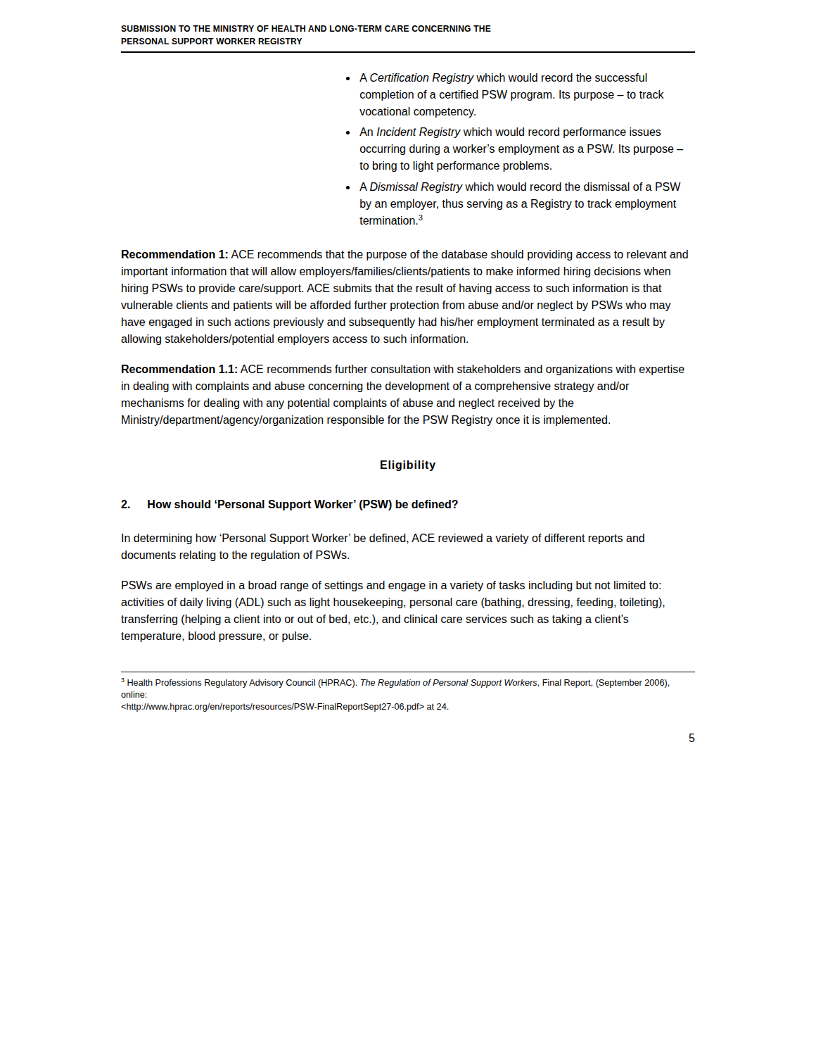Submission to the Ministry of Health and Long-Term Care Concerning the
Personal Support Worker Registry
A Certification Registry which would record the successful completion of a certified PSW program. Its purpose – to track vocational competency.
An Incident Registry which would record performance issues occurring during a worker’s employment as a PSW. Its purpose – to bring to light performance problems.
A Dismissal Registry which would record the dismissal of a PSW by an employer, thus serving as a Registry to track employment termination.3
Recommendation 1: ACE recommends that the purpose of the database should providing access to relevant and important information that will allow employers/families/clients/patients to make informed hiring decisions when hiring PSWs to provide care/support. ACE submits that the result of having access to such information is that vulnerable clients and patients will be afforded further protection from abuse and/or neglect by PSWs who may have engaged in such actions previously and subsequently had his/her employment terminated as a result by allowing stakeholders/potential employers access to such information.
Recommendation 1.1: ACE recommends further consultation with stakeholders and organizations with expertise in dealing with complaints and abuse concerning the development of a comprehensive strategy and/or mechanisms for dealing with any potential complaints of abuse and neglect received by the Ministry/department/agency/organization responsible for the PSW Registry once it is implemented.
Eligibility
2. How should ‘Personal Support Worker’ (PSW) be defined?
In determining how ‘Personal Support Worker’ be defined, ACE reviewed a variety of different reports and documents relating to the regulation of PSWs.
PSWs are employed in a broad range of settings and engage in a variety of tasks including but not limited to: activities of daily living (ADL) such as light housekeeping, personal care (bathing, dressing, feeding, toileting), transferring (helping a client into or out of bed, etc.), and clinical care services such as taking a client’s temperature, blood pressure, or pulse.
3 Health Professions Regulatory Advisory Council (HPRAC). The Regulation of Personal Support Workers, Final Report, (September 2006), online:
<http://www.hprac.org/en/reports/resources/PSW-FinalReportSept27-06.pdf> at 24.
5